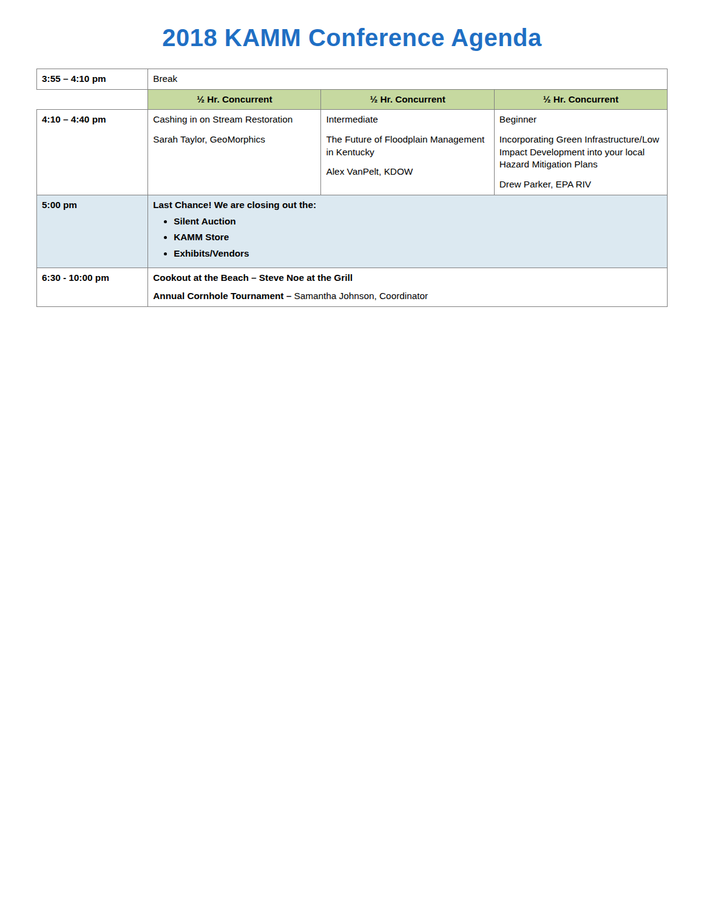2018 KAMM Conference Agenda
| 3:55 – 4:10 pm | Break |
| | ½ Hr. Concurrent | ½ Hr. Concurrent | ½ Hr. Concurrent |
| 4:10 – 4:40 pm | Cashing in on Stream Restoration Sarah Taylor, GeoMorphics | Intermediate The Future of Floodplain Management in Kentucky Alex VanPelt, KDOW | Beginner Incorporating Green Infrastructure/Low Impact Development into your local Hazard Mitigation Plans Drew Parker, EPA RIV |
| 5:00 pm | Last Chance! We are closing out the: Silent Auction KAMM Store Exhibits/Vendors |
| 6:30 - 10:00 pm | Cookout at the Beach – Steve Noe at the Grill Annual Cornhole Tournament – Samantha Johnson, Coordinator |